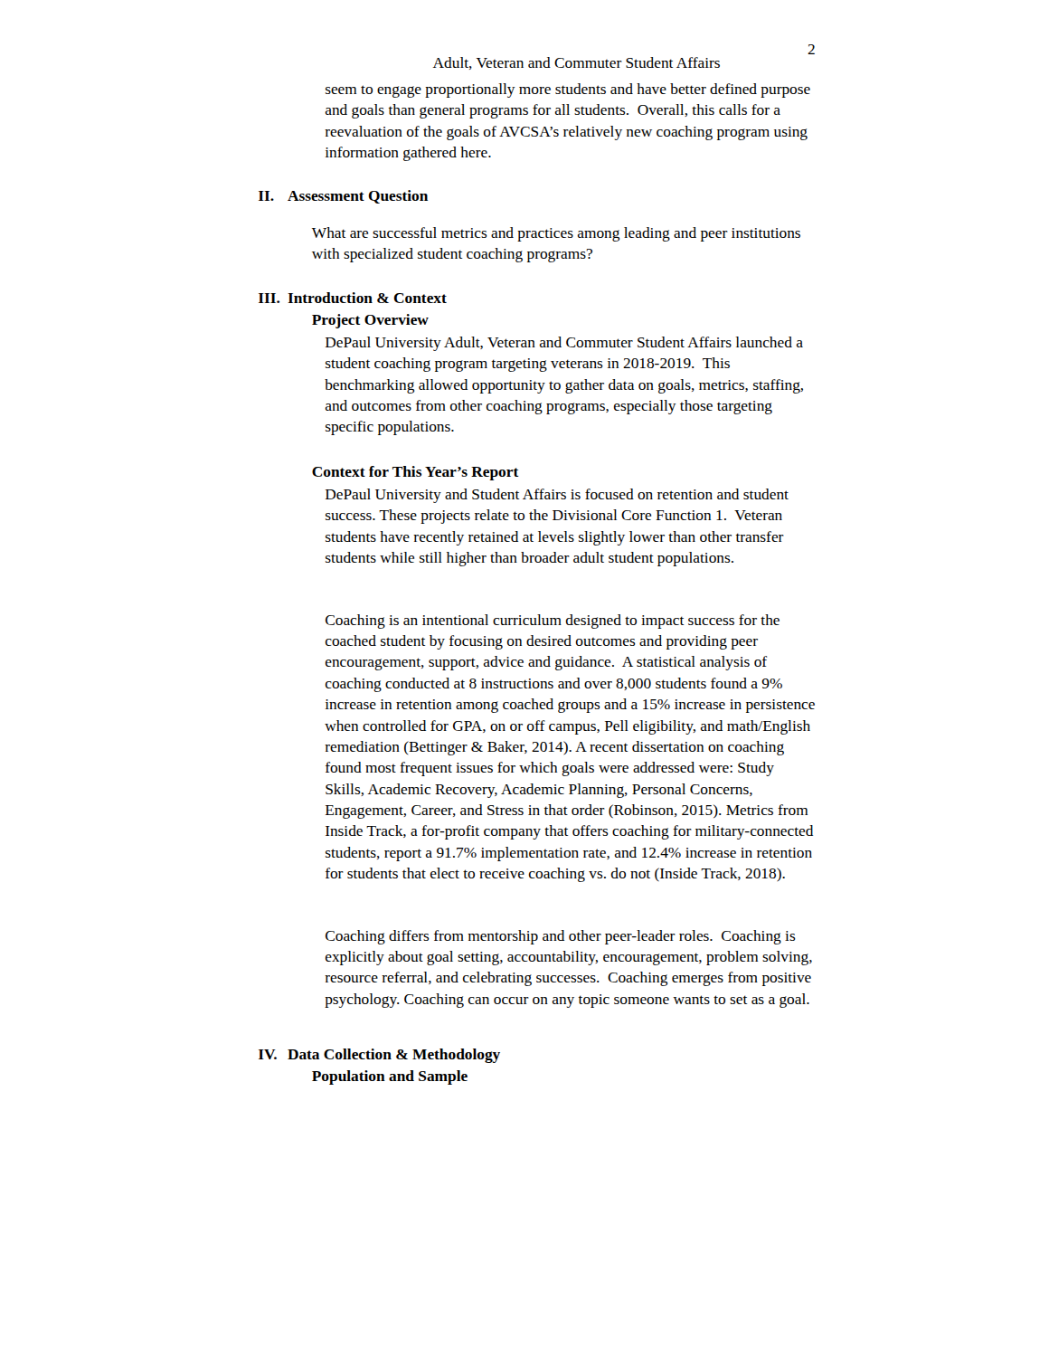2
Adult, Veteran and Commuter Student Affairs
seem to engage proportionally more students and have better defined purpose and goals than general programs for all students. Overall, this calls for a reevaluation of the goals of AVCSA’s relatively new coaching program using information gathered here.
II. Assessment Question
What are successful metrics and practices among leading and peer institutions with specialized student coaching programs?
III. Introduction & Context
Project Overview
DePaul University Adult, Veteran and Commuter Student Affairs launched a student coaching program targeting veterans in 2018-2019. This benchmarking allowed opportunity to gather data on goals, metrics, staffing, and outcomes from other coaching programs, especially those targeting specific populations.
Context for This Year’s Report
DePaul University and Student Affairs is focused on retention and student success. These projects relate to the Divisional Core Function 1. Veteran students have recently retained at levels slightly lower than other transfer students while still higher than broader adult student populations.
Coaching is an intentional curriculum designed to impact success for the coached student by focusing on desired outcomes and providing peer encouragement, support, advice and guidance. A statistical analysis of coaching conducted at 8 instructions and over 8,000 students found a 9% increase in retention among coached groups and a 15% increase in persistence when controlled for GPA, on or off campus, Pell eligibility, and math/English remediation (Bettinger & Baker, 2014). A recent dissertation on coaching found most frequent issues for which goals were addressed were: Study Skills, Academic Recovery, Academic Planning, Personal Concerns, Engagement, Career, and Stress in that order (Robinson, 2015). Metrics from Inside Track, a for-profit company that offers coaching for military-connected students, report a 91.7% implementation rate, and 12.4% increase in retention for students that elect to receive coaching vs. do not (Inside Track, 2018).
Coaching differs from mentorship and other peer-leader roles. Coaching is explicitly about goal setting, accountability, encouragement, problem solving, resource referral, and celebrating successes. Coaching emerges from positive psychology. Coaching can occur on any topic someone wants to set as a goal.
IV. Data Collection & Methodology
Population and Sample